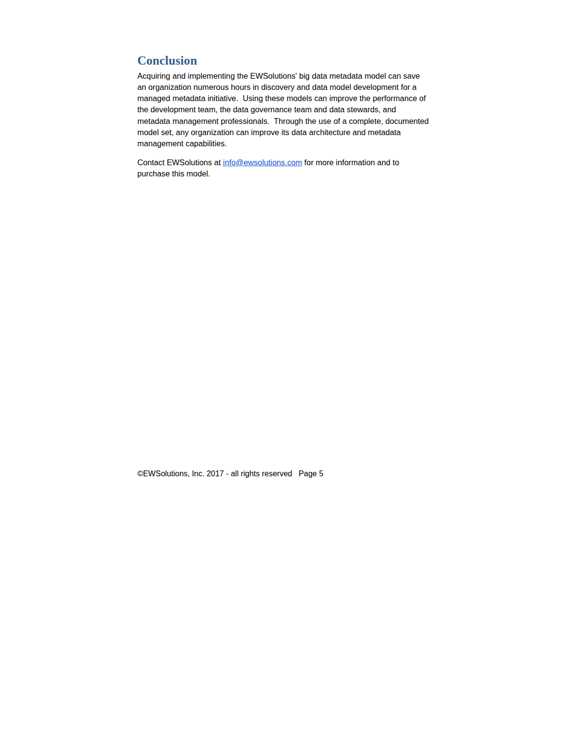Conclusion
Acquiring and implementing the EWSolutions' big data metadata model can save an organization numerous hours in discovery and data model development for a managed metadata initiative. Using these models can improve the performance of the development team, the data governance team and data stewards, and metadata management professionals. Through the use of a complete, documented model set, any organization can improve its data architecture and metadata management capabilities.
Contact EWSolutions at info@ewsolutions.com for more information and to purchase this model.
©EWSolutions, Inc. 2017 - all rights reserved Page 5